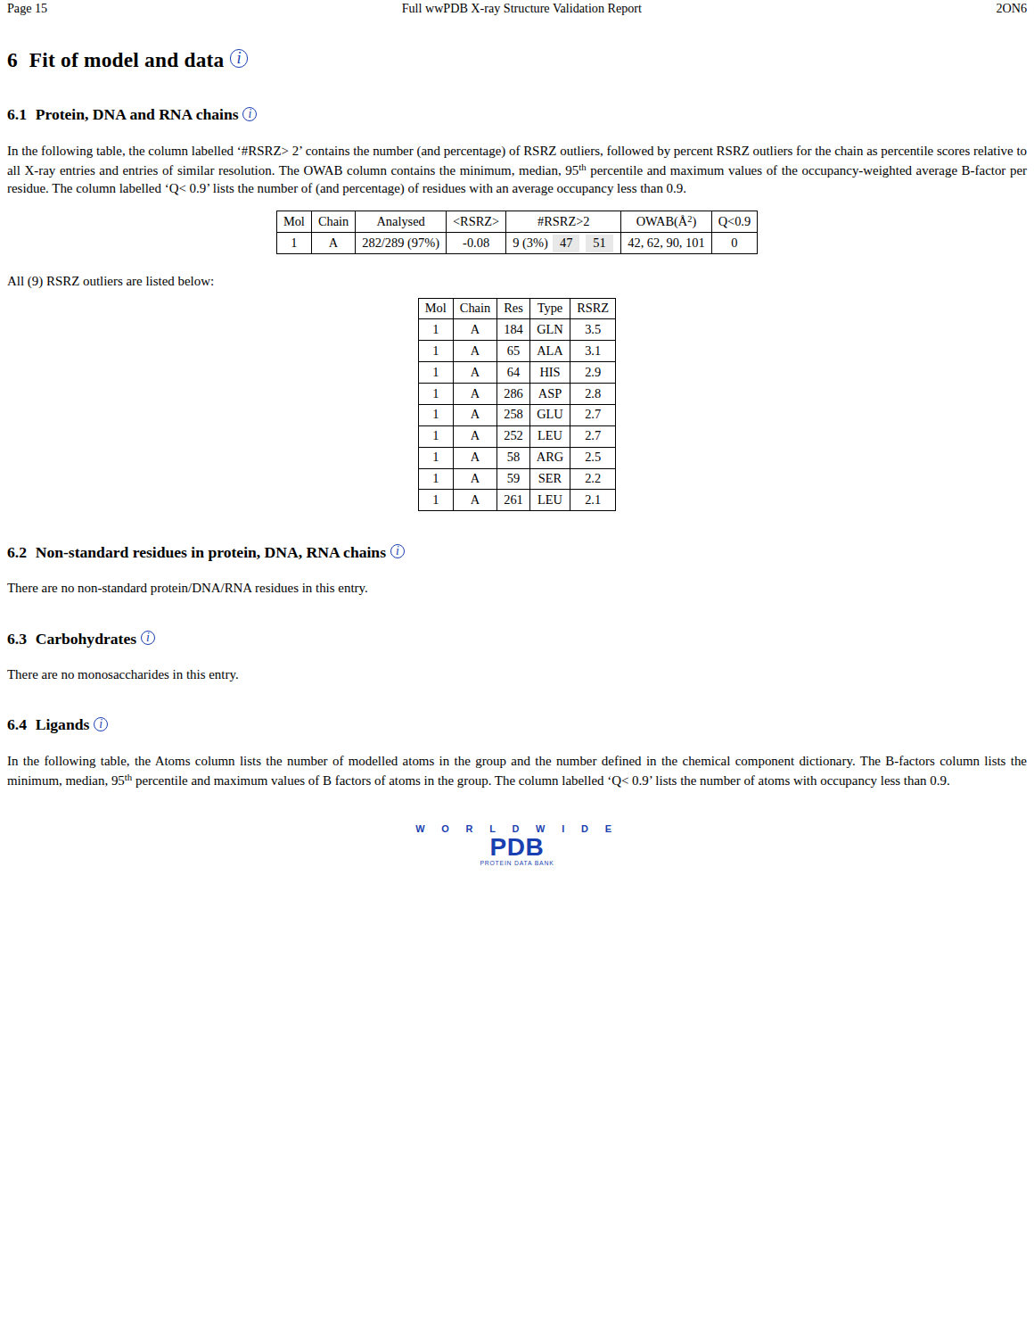Page 15
Full wwPDB X-ray Structure Validation Report
2ON6
6 Fit of model and datai
6.1 Protein, DNA and RNA chainsi
In the following table, the column labelled ‘#RSRZ> 2’ contains the number (and percentage) of RSRZ outliers, followed by percent RSRZ outliers for the chain as percentile scores relative to all X-ray entries and entries of similar resolution. The OWAB column contains the minimum, median, 95th percentile and maximum values of the occupancy-weighted average B-factor per residue. The column labelled ‘Q< 0.9’ lists the number of (and percentage) of residues with an average occupancy less than 0.9.
| Mol | Chain | Analysed | <RSRZ> | #RSRZ>2 | OWAB(Å 2 ) | Q<0.9 |
| --- | --- | --- | --- | --- | --- | --- |
| 1 | A | 282/289 (97%) | -0.08 | 9 (3%) 47 51 | 42, 62, 90, 101 | 0 |
All (9) RSRZ outliers are listed below:
| Mol | Chain | Res | Type | RSRZ |
| --- | --- | --- | --- | --- |
| 1 | A | 184 | GLN | 3.5 |
| 1 | A | 65 | ALA | 3.1 |
| 1 | A | 64 | HIS | 2.9 |
| 1 | A | 286 | ASP | 2.8 |
| 1 | A | 258 | GLU | 2.7 |
| 1 | A | 252 | LEU | 2.7 |
| 1 | A | 58 | ARG | 2.5 |
| 1 | A | 59 | SER | 2.2 |
| 1 | A | 261 | LEU | 2.1 |
6.2 Non-standard residues in protein, DNA, RNA chainsi
There are no non-standard protein/DNA/RNA residues in this entry.
6.3 Carbohydratesi
There are no monosaccharides in this entry.
6.4 Ligandsi
In the following table, the Atoms column lists the number of modelled atoms in the group and the number defined in the chemical component dictionary. The B-factors column lists the minimum, median, 95th percentile and maximum values of B factors of atoms in the group. The column labelled ‘Q< 0.9’ lists the number of atoms with occupancy less than 0.9.
W O R L D W I D E PDB PROTEIN DATA BANK